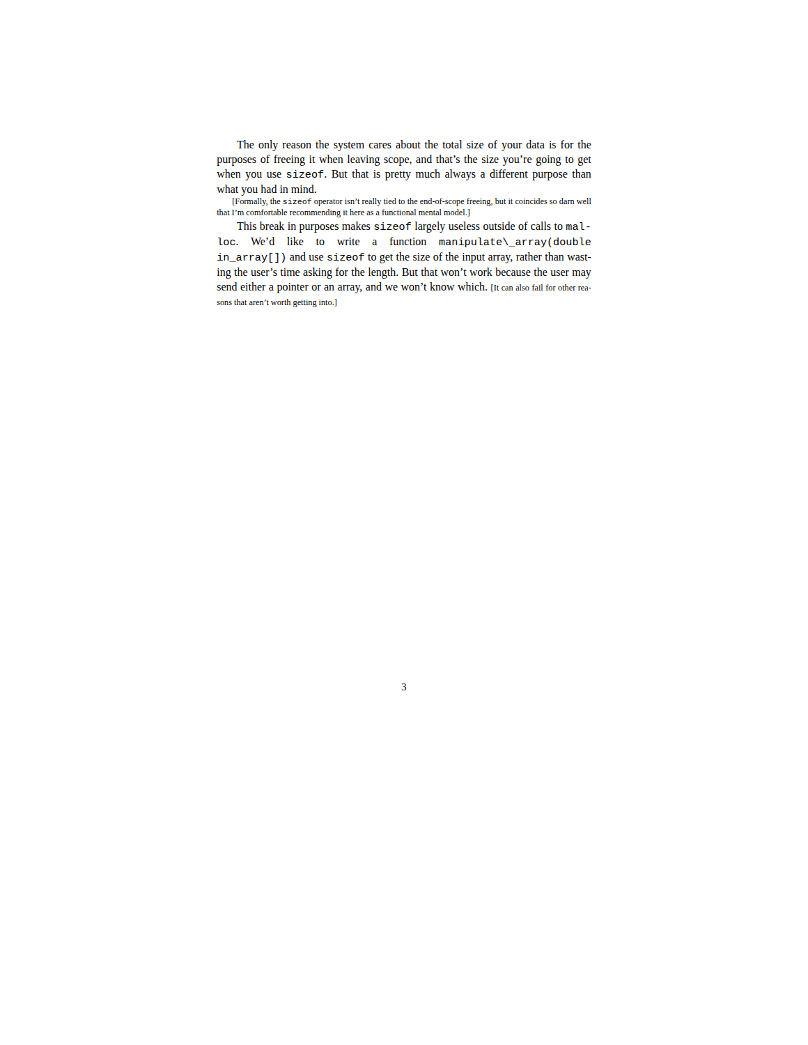The only reason the system cares about the total size of your data is for the purposes of freeing it when leaving scope, and that’s the size you’re going to get when you use sizeof. But that is pretty much always a different purpose than what you had in mind.
[Formally, the sizeof operator isn’t really tied to the end-of-scope freeing, but it coincides so darn well that I’m comfortable recommending it here as a functional mental model.]
This break in purposes makes sizeof largely useless outside of calls to malloc. We’d like to write a function manipulate\_array(double in_array[]) and use sizeof to get the size of the input array, rather than wasting the user’s time asking for the length. But that won’t work because the user may send either a pointer or an array, and we won’t know which. [It can also fail for other reasons that aren’t worth getting into.]
3